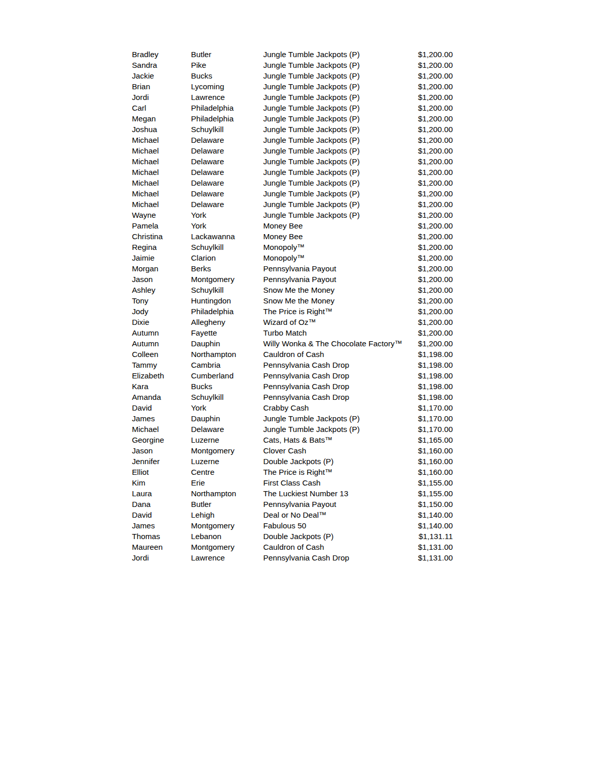| Bradley | Butler | Jungle Tumble Jackpots (P) | $1,200.00 |
| Sandra | Pike | Jungle Tumble Jackpots (P) | $1,200.00 |
| Jackie | Bucks | Jungle Tumble Jackpots (P) | $1,200.00 |
| Brian | Lycoming | Jungle Tumble Jackpots (P) | $1,200.00 |
| Jordi | Lawrence | Jungle Tumble Jackpots (P) | $1,200.00 |
| Carl | Philadelphia | Jungle Tumble Jackpots (P) | $1,200.00 |
| Megan | Philadelphia | Jungle Tumble Jackpots (P) | $1,200.00 |
| Joshua | Schuylkill | Jungle Tumble Jackpots (P) | $1,200.00 |
| Michael | Delaware | Jungle Tumble Jackpots (P) | $1,200.00 |
| Michael | Delaware | Jungle Tumble Jackpots (P) | $1,200.00 |
| Michael | Delaware | Jungle Tumble Jackpots (P) | $1,200.00 |
| Michael | Delaware | Jungle Tumble Jackpots (P) | $1,200.00 |
| Michael | Delaware | Jungle Tumble Jackpots (P) | $1,200.00 |
| Michael | Delaware | Jungle Tumble Jackpots (P) | $1,200.00 |
| Michael | Delaware | Jungle Tumble Jackpots (P) | $1,200.00 |
| Wayne | York | Jungle Tumble Jackpots (P) | $1,200.00 |
| Pamela | York | Money Bee | $1,200.00 |
| Christina | Lackawanna | Money Bee | $1,200.00 |
| Regina | Schuylkill | Monopoly™ | $1,200.00 |
| Jaimie | Clarion | Monopoly™ | $1,200.00 |
| Morgan | Berks | Pennsylvania Payout | $1,200.00 |
| Jason | Montgomery | Pennsylvania Payout | $1,200.00 |
| Ashley | Schuylkill | Snow Me the Money | $1,200.00 |
| Tony | Huntingdon | Snow Me the Money | $1,200.00 |
| Jody | Philadelphia | The Price is Right™ | $1,200.00 |
| Dixie | Allegheny | Wizard of Oz™ | $1,200.00 |
| Autumn | Fayette | Turbo Match | $1,200.00 |
| Autumn | Dauphin | Willy Wonka & The Chocolate Factory™ | $1,200.00 |
| Colleen | Northampton | Cauldron of Cash | $1,198.00 |
| Tammy | Cambria | Pennsylvania Cash Drop | $1,198.00 |
| Elizabeth | Cumberland | Pennsylvania Cash Drop | $1,198.00 |
| Kara | Bucks | Pennsylvania Cash Drop | $1,198.00 |
| Amanda | Schuylkill | Pennsylvania Cash Drop | $1,198.00 |
| David | York | Crabby Cash | $1,170.00 |
| James | Dauphin | Jungle Tumble Jackpots (P) | $1,170.00 |
| Michael | Delaware | Jungle Tumble Jackpots (P) | $1,170.00 |
| Georgine | Luzerne | Cats, Hats & Bats™ | $1,165.00 |
| Jason | Montgomery | Clover Cash | $1,160.00 |
| Jennifer | Luzerne | Double Jackpots (P) | $1,160.00 |
| Elliot | Centre | The Price is Right™ | $1,160.00 |
| Kim | Erie | First Class Cash | $1,155.00 |
| Laura | Northampton | The Luckiest Number 13 | $1,155.00 |
| Dana | Butler | Pennsylvania Payout | $1,150.00 |
| David | Lehigh | Deal or No Deal™ | $1,140.00 |
| James | Montgomery | Fabulous 50 | $1,140.00 |
| Thomas | Lebanon | Double Jackpots (P) | $1,131.11 |
| Maureen | Montgomery | Cauldron of Cash | $1,131.00 |
| Jordi | Lawrence | Pennsylvania Cash Drop | $1,131.00 |